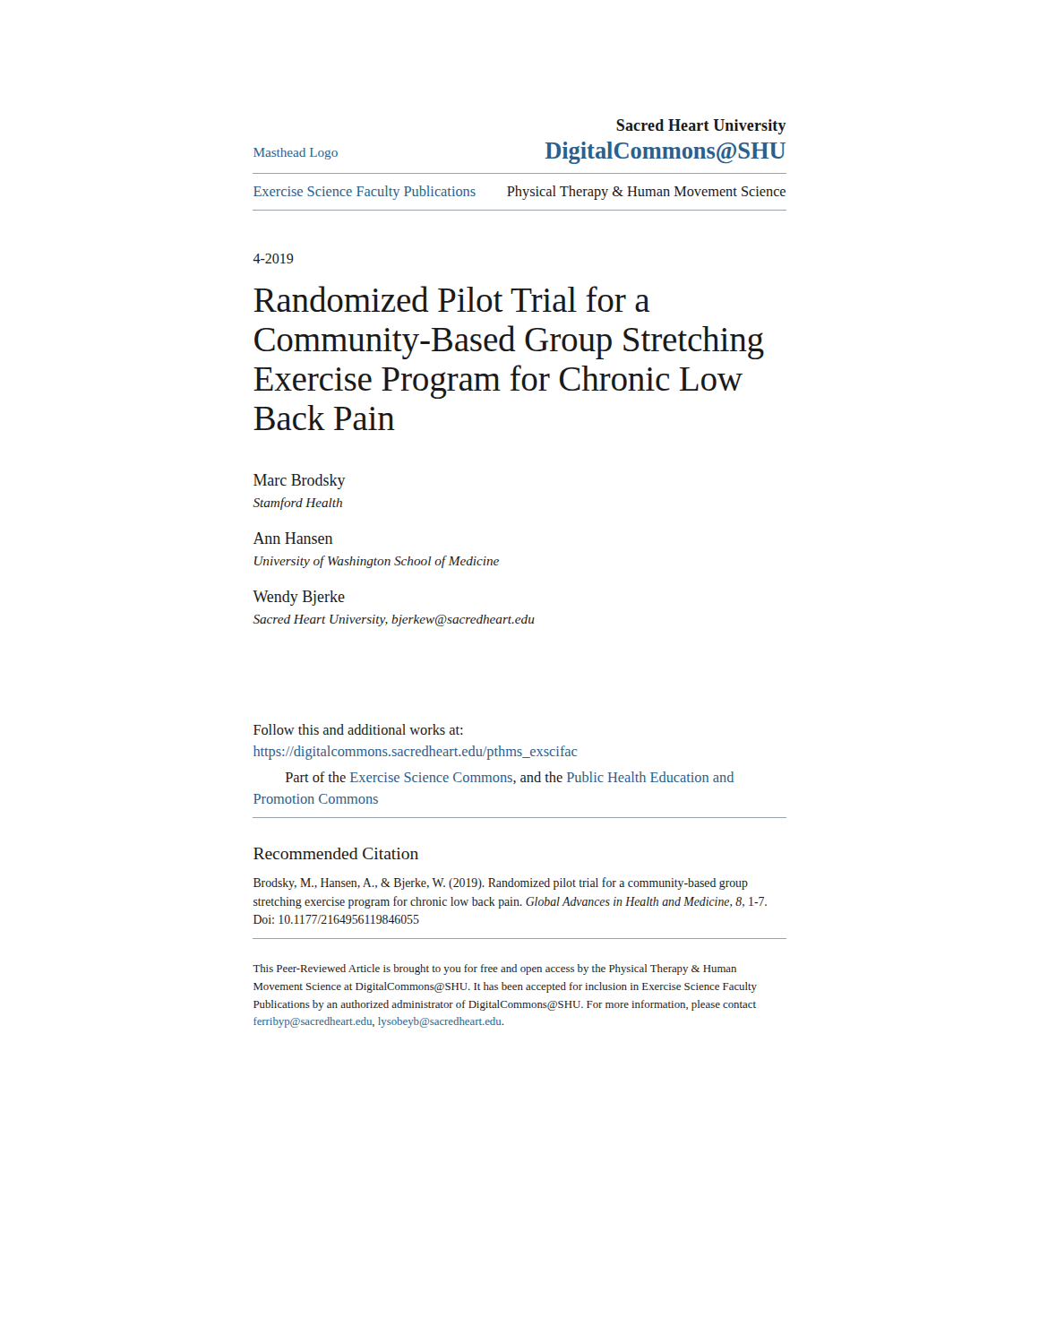Masthead Logo
Sacred Heart University
DigitalCommons@SHU
Exercise Science Faculty Publications
Physical Therapy & Human Movement Science
4-2019
Randomized Pilot Trial for a Community-Based Group Stretching Exercise Program for Chronic Low Back Pain
Marc Brodsky
Stamford Health
Ann Hansen
University of Washington School of Medicine
Wendy Bjerke
Sacred Heart University, bjerkew@sacredheart.edu
Follow this and additional works at: https://digitalcommons.sacredheart.edu/pthms_exscifac
Part of the Exercise Science Commons, and the Public Health Education and Promotion Commons
Recommended Citation
Brodsky, M., Hansen, A., & Bjerke, W. (2019). Randomized pilot trial for a community-based group stretching exercise program for chronic low back pain. Global Advances in Health and Medicine, 8, 1-7. Doi: 10.1177/2164956119846055
This Peer-Reviewed Article is brought to you for free and open access by the Physical Therapy & Human Movement Science at DigitalCommons@SHU. It has been accepted for inclusion in Exercise Science Faculty Publications by an authorized administrator of DigitalCommons@SHU. For more information, please contact ferribyp@sacredheart.edu, lysobeyb@sacredheart.edu.